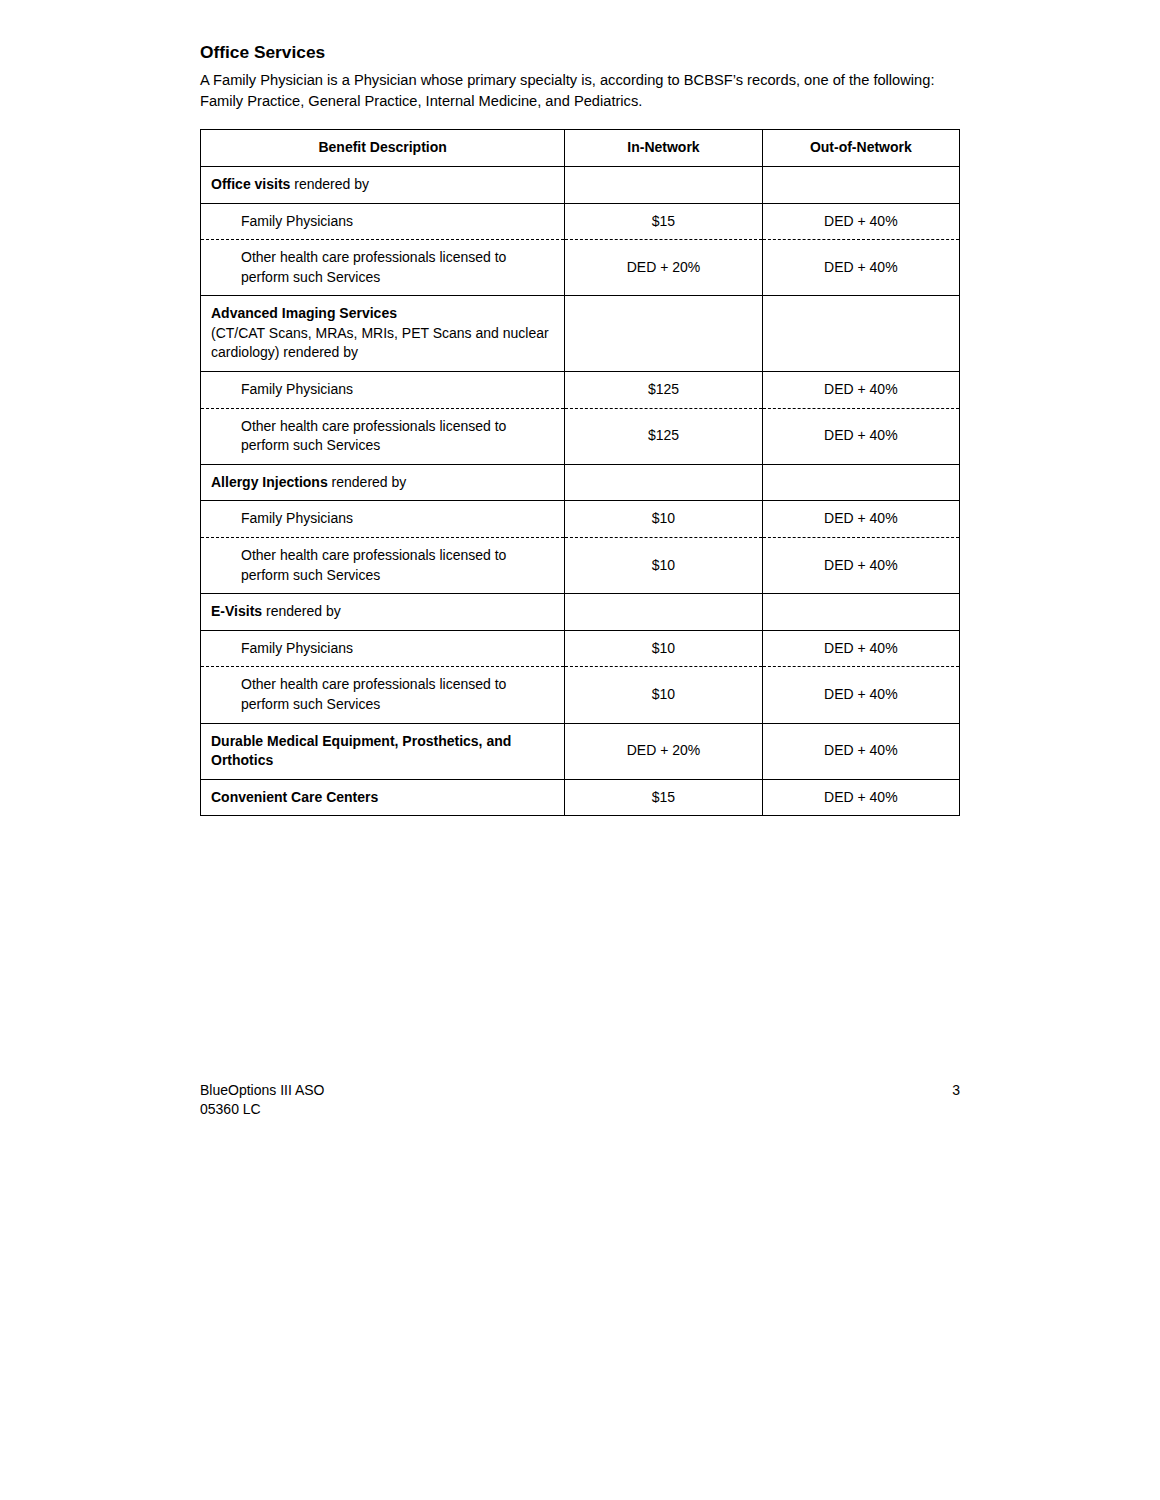Office Services
A Family Physician is a Physician whose primary specialty is, according to BCBSF’s records, one of the following: Family Practice, General Practice, Internal Medicine, and Pediatrics.
| Benefit Description | In-Network | Out-of-Network |
| --- | --- | --- |
| Office visits rendered by | | |
| Family Physicians | $15 | DED + 40% |
| Other health care professionals licensed to perform such Services | DED + 20% | DED + 40% |
| Advanced Imaging Services (CT/CAT Scans, MRAs, MRIs, PET Scans and nuclear cardiology) rendered by | | |
| Family Physicians | $125 | DED + 40% |
| Other health care professionals licensed to perform such Services | $125 | DED + 40% |
| Allergy Injections rendered by | | |
| Family Physicians | $10 | DED + 40% |
| Other health care professionals licensed to perform such Services | $10 | DED + 40% |
| E-Visits rendered by | | |
| Family Physicians | $10 | DED + 40% |
| Other health care professionals licensed to perform such Services | $10 | DED + 40% |
| Durable Medical Equipment, Prosthetics, and Orthotics | DED + 20% | DED + 40% |
| Convenient Care Centers | $15 | DED + 40% |
BlueOptions III ASO
05360 LC
3